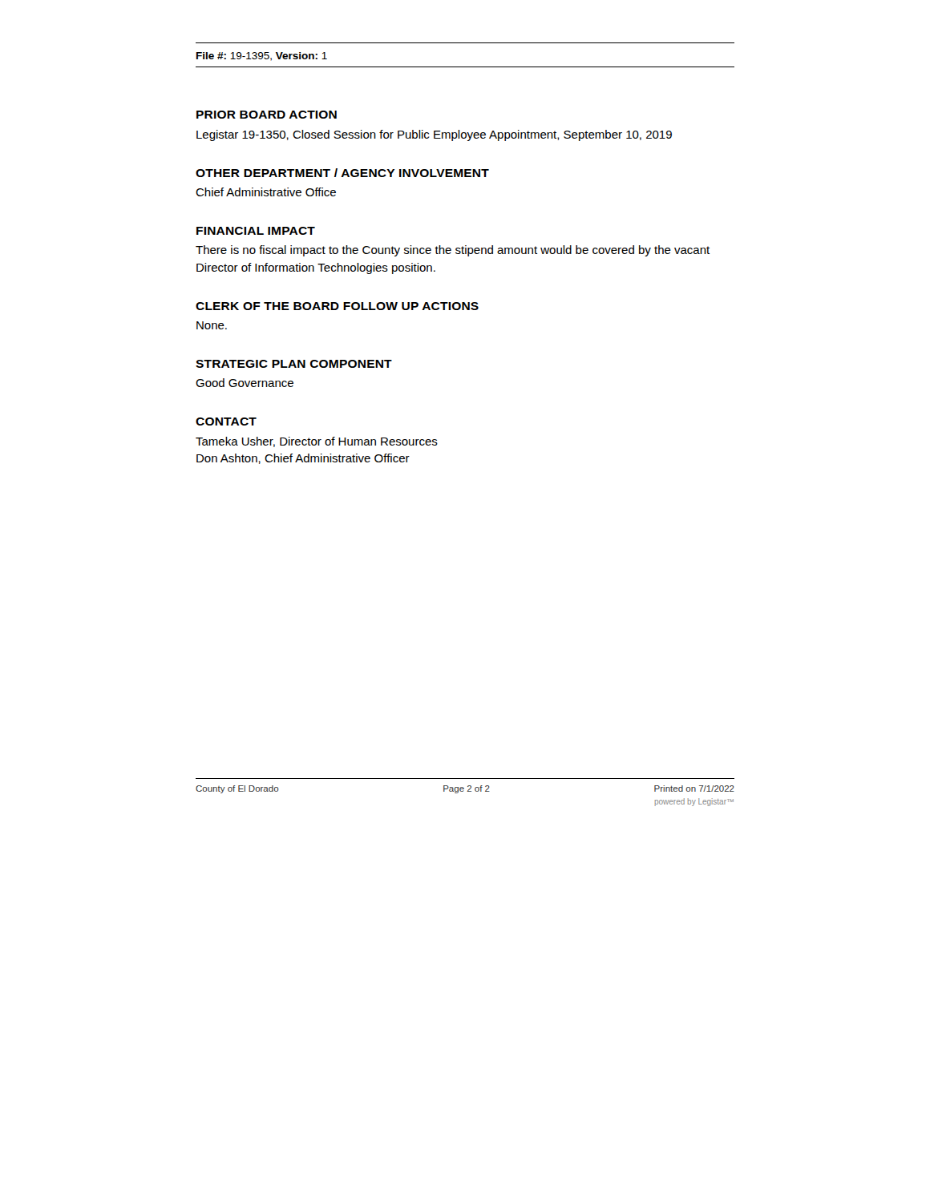File #: 19-1395, Version: 1
PRIOR BOARD ACTION
Legistar 19-1350, Closed Session for Public Employee Appointment, September 10, 2019
OTHER DEPARTMENT / AGENCY INVOLVEMENT
Chief Administrative Office
FINANCIAL IMPACT
There is no fiscal impact to the County since the stipend amount would be covered by the vacant Director of Information Technologies position.
CLERK OF THE BOARD FOLLOW UP ACTIONS
None.
STRATEGIC PLAN COMPONENT
Good Governance
CONTACT
Tameka Usher, Director of Human Resources
Don Ashton, Chief Administrative Officer
County of El Dorado
Page 2 of 2
Printed on 7/1/2022
powered by Legistar™